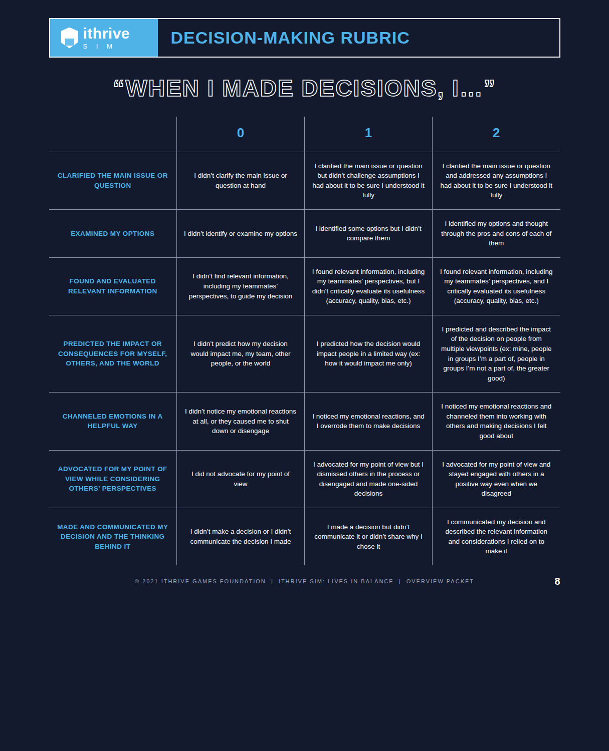ithrive
S I M
Decision-Making Rubric
“When I Made Decisions, I…”
| | 0 | 1 | 2 |
| --- | --- | --- | --- |
| Clarified the main issue or question | I didn’t clarify the main issue or question at hand | I clarified the main issue or question but didn’t challenge assumptions I had about it to be sure I understood it fully | I clarified the main issue or question and addressed any assumptions I had about it to be sure I understood it fully |
| Examined my options | I didn’t identify or examine my options | I identified some options but I didn’t compare them | I identified my options and thought through the pros and cons of each of them |
| Found and evaluated relevant information | I didn’t find relevant information, including my teammates’ perspectives, to guide my decision | I found relevant information, including my teammates’ perspectives, but I didn’t critically evaluate its usefulness (accuracy, quality, bias, etc.) | I found relevant information, including my teammates’ perspectives, and I critically evaluated its usefulness (accuracy, quality, bias, etc.) |
| Predicted the impact or consequences for myself, others, and the world | I didn’t predict how my decision would impact me, my team, other people, or the world | I predicted how the decision would impact people in a limited way (ex: how it would impact me only) | I predicted and described the impact of the decision on people from multiple viewpoints (ex: mine, people in groups I’m a part of, people in groups I’m not a part of, the greater good) |
| Channeled emotions in a helpful way | I didn’t notice my emotional reactions at all, or they caused me to shut down or disengage | I noticed my emotional reactions, and I overrode them to make decisions | I noticed my emotional reactions and channeled them into working with others and making decisions I felt good about |
| Advocated for my point of view while considering others’ perspectives | I did not advocate for my point of view | I advocated for my point of view but I dismissed others in the process or disengaged and made one-sided decisions | I advocated for my point of view and stayed engaged with others in a positive way even when we disagreed |
| Made and communicated my decision and the thinking behind it | I didn’t make a decision or I didn’t communicate the decision I made | I made a decision but didn’t communicate it or didn’t share why I chose it | I communicated my decision and described the relevant information and considerations I relied on to make it |
© 2021 iThrive Games Foundation | iThrive Sim: Lives in Balance | Overview Packet 8